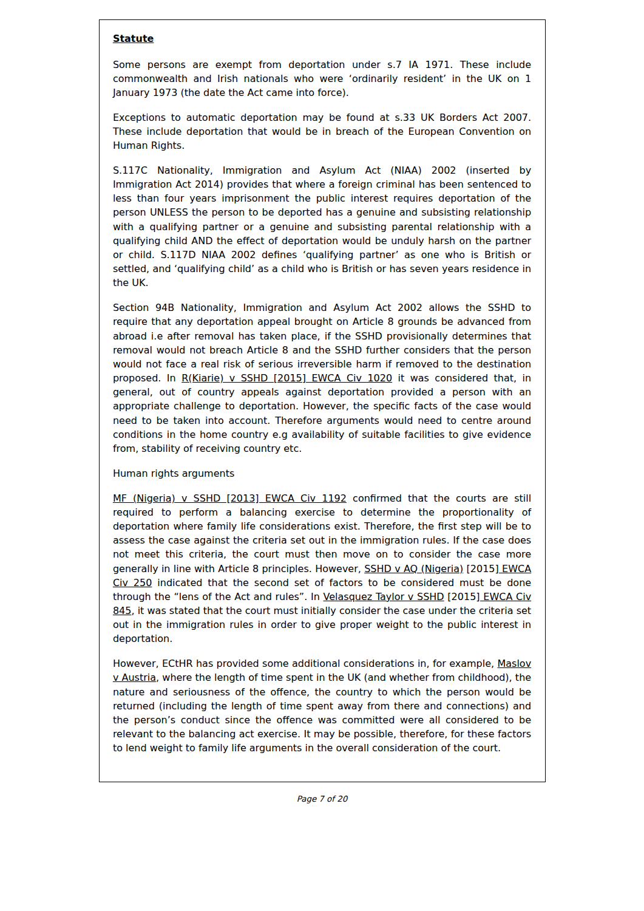Statute
Some persons are exempt from deportation under s.7 IA 1971. These include commonwealth and Irish nationals who were ‘ordinarily resident’ in the UK on 1 January 1973 (the date the Act came into force).
Exceptions to automatic deportation may be found at s.33 UK Borders Act 2007. These include deportation that would be in breach of the European Convention on Human Rights.
S.117C Nationality, Immigration and Asylum Act (NIAA) 2002 (inserted by Immigration Act 2014) provides that where a foreign criminal has been sentenced to less than four years imprisonment the public interest requires deportation of the person UNLESS the person to be deported has a genuine and subsisting relationship with a qualifying partner or a genuine and subsisting parental relationship with a qualifying child AND the effect of deportation would be unduly harsh on the partner or child. S.117D NIAA 2002 defines ‘qualifying partner’ as one who is British or settled, and ‘qualifying child’ as a child who is British or has seven years residence in the UK.
Section 94B Nationality, Immigration and Asylum Act 2002 allows the SSHD to require that any deportation appeal brought on Article 8 grounds be advanced from abroad i.e after removal has taken place, if the SSHD provisionally determines that removal would not breach Article 8 and the SSHD further considers that the person would not face a real risk of serious irreversible harm if removed to the destination proposed. In R(Kiarie) v SSHD [2015] EWCA Civ 1020 it was considered that, in general, out of country appeals against deportation provided a person with an appropriate challenge to deportation. However, the specific facts of the case would need to be taken into account. Therefore arguments would need to centre around conditions in the home country e.g availability of suitable facilities to give evidence from, stability of receiving country etc.
Human rights arguments
MF (Nigeria) v SSHD [2013] EWCA Civ 1192 confirmed that the courts are still required to perform a balancing exercise to determine the proportionality of deportation where family life considerations exist. Therefore, the first step will be to assess the case against the criteria set out in the immigration rules. If the case does not meet this criteria, the court must then move on to consider the case more generally in line with Article 8 principles. However, SSHD v AQ (Nigeria) [2015] EWCA Civ 250 indicated that the second set of factors to be considered must be done through the “lens of the Act and rules”. In Velasquez Taylor v SSHD [2015] EWCA Civ 845, it was stated that the court must initially consider the case under the criteria set out in the immigration rules in order to give proper weight to the public interest in deportation.
However, ECtHR has provided some additional considerations in, for example, Maslov v Austria, where the length of time spent in the UK (and whether from childhood), the nature and seriousness of the offence, the country to which the person would be returned (including the length of time spent away from there and connections) and the person’s conduct since the offence was committed were all considered to be relevant to the balancing act exercise. It may be possible, therefore, for these factors to lend weight to family life arguments in the overall consideration of the court.
Page 7 of 20